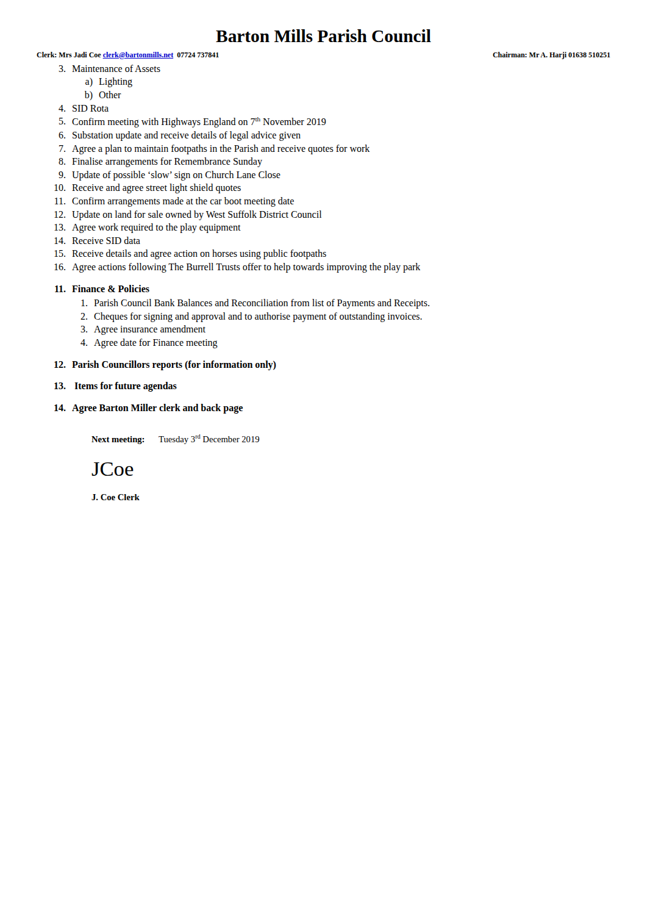Barton Mills Parish Council
Clerk: Mrs Jadi Coe clerk@bartonmills.net 07724 737841 Chairman: Mr A. Harji 01638 510251
3. Maintenance of Assets
a) Lighting
b) Other
4. SID Rota
5. Confirm meeting with Highways England on 7th November 2019
6. Substation update and receive details of legal advice given
7. Agree a plan to maintain footpaths in the Parish and receive quotes for work
8. Finalise arrangements for Remembrance Sunday
9. Update of possible ‘slow’ sign on Church Lane Close
10. Receive and agree street light shield quotes
11. Confirm arrangements made at the car boot meeting date
12. Update on land for sale owned by West Suffolk District Council
13. Agree work required to the play equipment
14. Receive SID data
15. Receive details and agree action on horses using public footpaths
16. Agree actions following The Burrell Trusts offer to help towards improving the play park
11. Finance & Policies
1. Parish Council Bank Balances and Reconciliation from list of Payments and Receipts.
2. Cheques for signing and approval and to authorise payment of outstanding invoices.
3. Agree insurance amendment
4. Agree date for Finance meeting
12. Parish Councillors reports (for information only)
13. Items for future agendas
14. Agree Barton Miller clerk and back page
Next meeting: Tuesday 3rd December 2019
JCoe
J. Coe Clerk